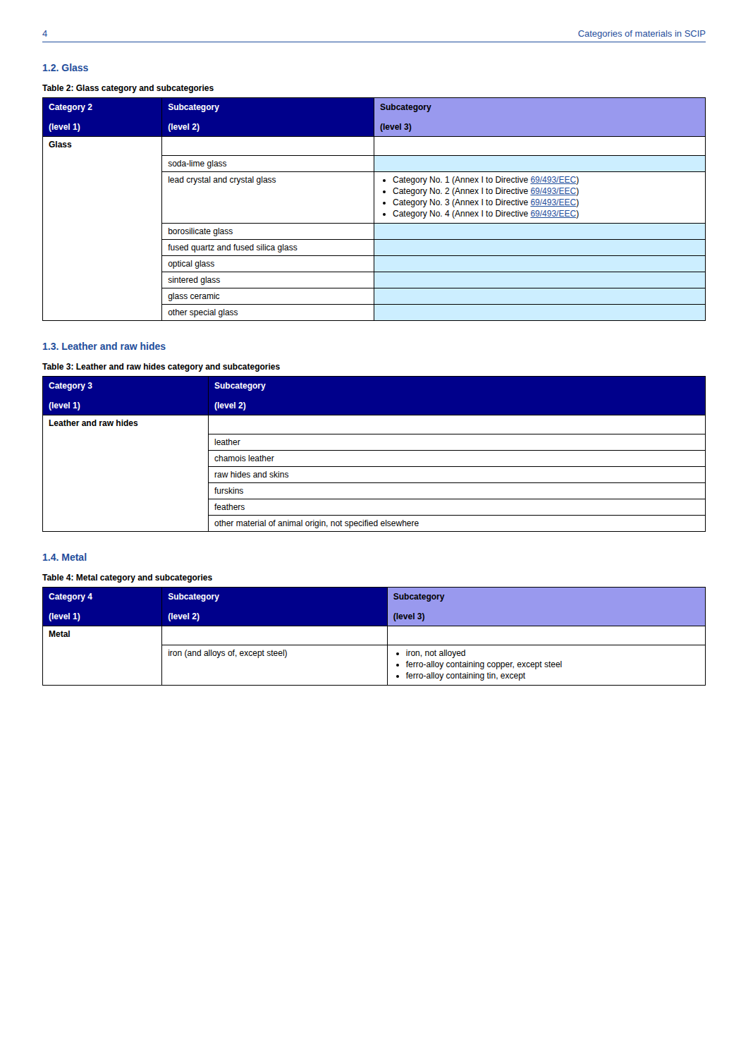4 Categories of materials in SCIP
1.2. Glass
Table 2: Glass category and subcategories
| Category 2 (level 1) | Subcategory (level 2) | Subcategory (level 3) |
| --- | --- | --- |
| Glass | | |
| | soda-lime glass | |
| | lead crystal and crystal glass | Category No. 1 (Annex I to Directive 69/493/EEC ) Category No. 2 (Annex I to Directive 69/493/EEC ) Category No. 3 (Annex I to Directive 69/493/EEC ) Category No. 4 (Annex I to Directive 69/493/EEC ) |
| | borosilicate glass | |
| | fused quartz and fused silica glass | |
| | optical glass | |
| | sintered glass | |
| | glass ceramic | |
| | other special glass | |
1.3. Leather and raw hides
Table 3: Leather and raw hides category and subcategories
| Category 3 (level 1) | Subcategory (level 2) |
| --- | --- |
| Leather and raw hides | |
| | leather |
| | chamois leather |
| | raw hides and skins |
| | furskins |
| | feathers |
| | other material of animal origin, not specified elsewhere |
1.4. Metal
Table 4: Metal category and subcategories
| Category 4 (level 1) | Subcategory (level 2) | Subcategory (level 3) |
| --- | --- | --- |
| Metal | | |
| | iron (and alloys of, except steel) | iron, not alloyed ferro-alloy containing copper, except steel ferro-alloy containing tin, except |